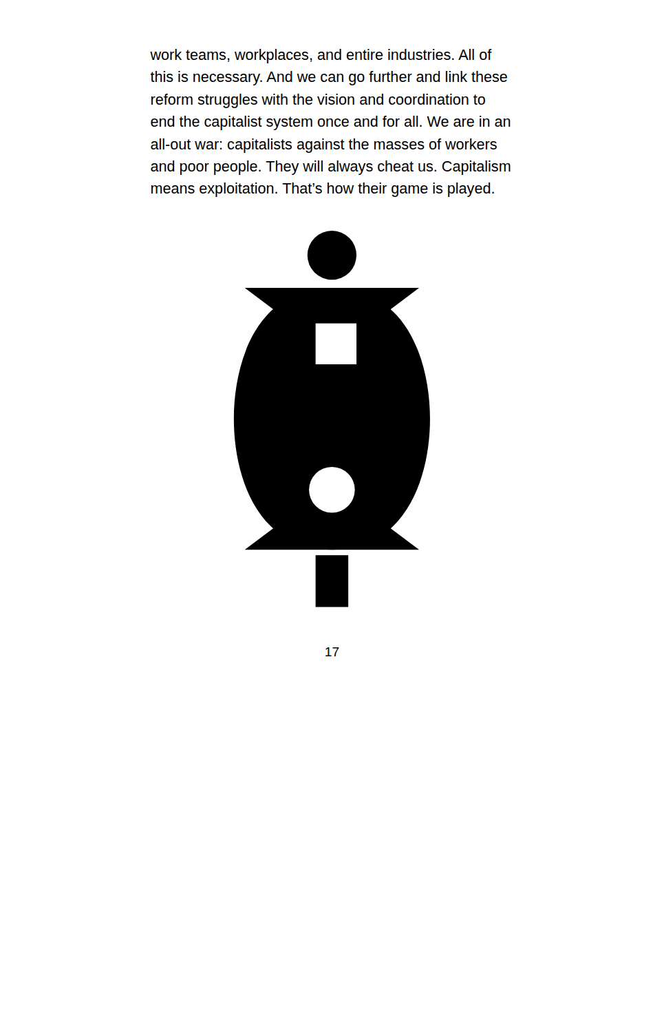work teams, workplaces, and entire industries. All of this is necessary. And we can go further and link these reform struggles with the vision and coordination to end the capitalist system once and for all. We are in an all-out war: capitalists against the masses of workers and poor people. They will always cheat us. Capitalism means exploitation. That’s how their game is played.
17